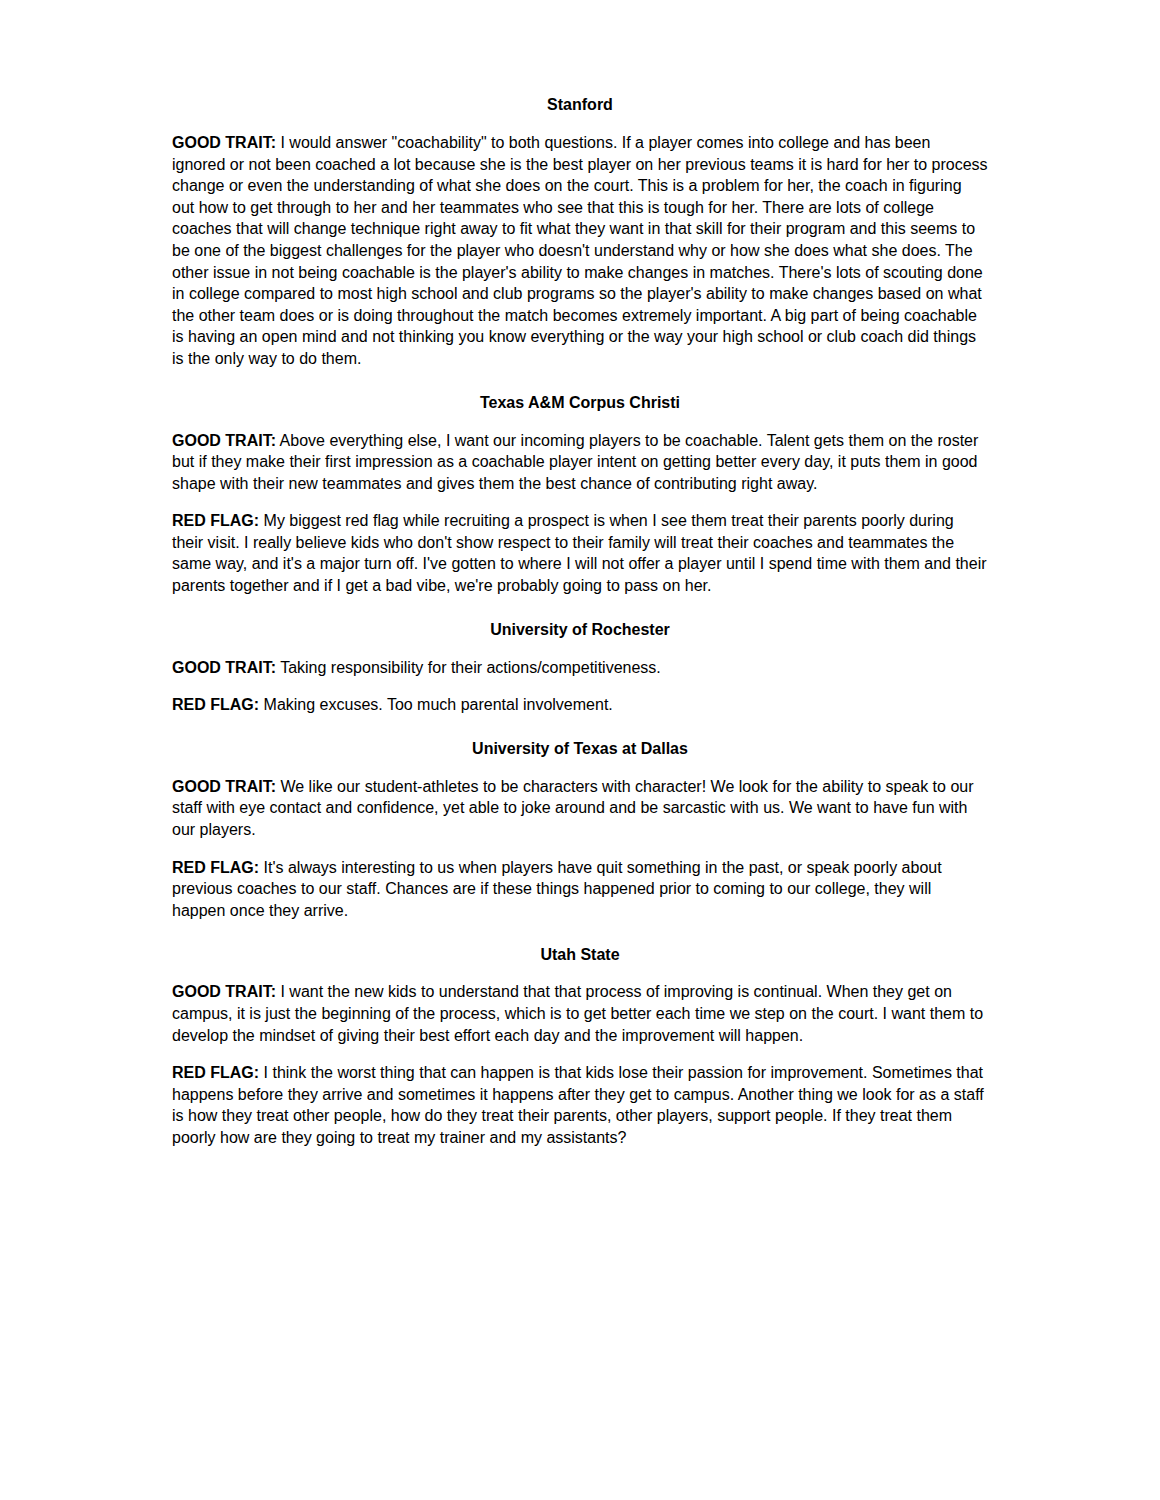Stanford
GOOD TRAIT: I would answer "coachability" to both questions. If a player comes into college and has been ignored or not been coached a lot because she is the best player on her previous teams it is hard for her to process change or even the understanding of what she does on the court. This is a problem for her, the coach in figuring out how to get through to her and her teammates who see that this is tough for her. There are lots of college coaches that will change technique right away to fit what they want in that skill for their program and this seems to be one of the biggest challenges for the player who doesn't understand why or how she does what she does. The other issue in not being coachable is the player's ability to make changes in matches. There's lots of scouting done in college compared to most high school and club programs so the player's ability to make changes based on what the other team does or is doing throughout the match becomes extremely important. A big part of being coachable is having an open mind and not thinking you know everything or the way your high school or club coach did things is the only way to do them.
Texas A&M Corpus Christi
GOOD TRAIT: Above everything else, I want our incoming players to be coachable. Talent gets them on the roster but if they make their first impression as a coachable player intent on getting better every day, it puts them in good shape with their new teammates and gives them the best chance of contributing right away.
RED FLAG: My biggest red flag while recruiting a prospect is when I see them treat their parents poorly during their visit. I really believe kids who don't show respect to their family will treat their coaches and teammates the same way, and it's a major turn off. I've gotten to where I will not offer a player until I spend time with them and their parents together and if I get a bad vibe, we're probably going to pass on her.
University of Rochester
GOOD TRAIT: Taking responsibility for their actions/competitiveness.
RED FLAG: Making excuses. Too much parental involvement.
University of Texas at Dallas
GOOD TRAIT: We like our student-athletes to be characters with character! We look for the ability to speak to our staff with eye contact and confidence, yet able to joke around and be sarcastic with us. We want to have fun with our players.
RED FLAG: It's always interesting to us when players have quit something in the past, or speak poorly about previous coaches to our staff. Chances are if these things happened prior to coming to our college, they will happen once they arrive.
Utah State
GOOD TRAIT: I want the new kids to understand that that process of improving is continual. When they get on campus, it is just the beginning of the process, which is to get better each time we step on the court. I want them to develop the mindset of giving their best effort each day and the improvement will happen.
RED FLAG: I think the worst thing that can happen is that kids lose their passion for improvement. Sometimes that happens before they arrive and sometimes it happens after they get to campus. Another thing we look for as a staff is how they treat other people, how do they treat their parents, other players, support people. If they treat them poorly how are they going to treat my trainer and my assistants?